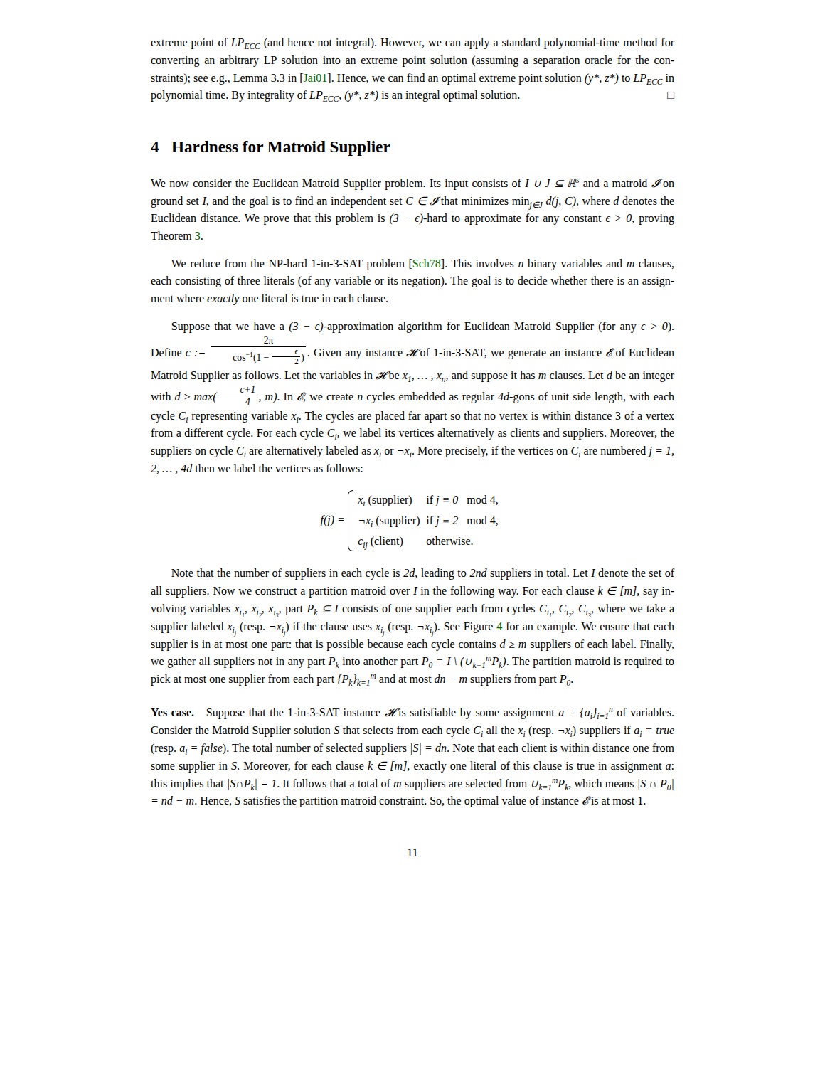extreme point of LPECC (and hence not integral). However, we can apply a standard polynomial-time method for converting an arbitrary LP solution into an extreme point solution (assuming a separation oracle for the constraints); see e.g., Lemma 3.3 in [Jai01]. Hence, we can find an optimal extreme point solution (y*, z*) to LPECC in polynomial time. By integrality of LPECC, (y*, z*) is an integral optimal solution. □
4 Hardness for Matroid Supplier
We now consider the Euclidean Matroid Supplier problem. Its input consists of I ∪ J ⊆ ℝs and a matroid 𝓘 on ground set I, and the goal is to find an independent set C ∈ 𝓘 that minimizes minj∈J d(j, C), where d denotes the Euclidean distance. We prove that this problem is (3 − ϵ)-hard to approximate for any constant ϵ > 0, proving Theorem 3.
We reduce from the NP-hard 1-in-3-SAT problem [Sch78]. This involves n binary variables and m clauses, each consisting of three literals (of any variable or its negation). The goal is to decide whether there is an assignment where exactly one literal is true in each clause.
Suppose that we have a (3 − ϵ)-approximation algorithm for Euclidean Matroid Supplier (for any ϵ > 0). Define c := 2π cos−1(1 − ϵ 2). Given any instance 𝓗 of 1-in-3-SAT, we generate an instance 𝓔 of Euclidean Matroid Supplier as follows. Let the variables in 𝓗 be x1, … , xn, and suppose it has m clauses. Let d be an integer with d ≥ max(c+14, m). In 𝓔, we create n cycles embedded as regular 4d-gons of unit side length, with each cycle Ci representing variable xi. The cycles are placed far apart so that no vertex is within distance 3 of a vertex from a different cycle. For each cycle Ci, we label its vertices alternatively as clients and suppliers. Moreover, the suppliers on cycle Ci are alternatively labeled as xi or ¬xi. More precisely, if the vertices on Ci are numbered j = 1, 2, … , 4d then we label the vertices as follows:
f(j) =
| x i (supplier) | if j ≡ 0 mod 4, |
| ¬x i (supplier) | if j ≡ 2 mod 4, |
| c ij (client) | otherwise. |
Note that the number of suppliers in each cycle is 2d, leading to 2nd suppliers in total. Let I denote the set of all suppliers. Now we construct a partition matroid over I in the following way. For each clause k ∈ [m], say involving variables xi1, xi2, xi3, part Pk ⊆ I consists of one supplier each from cycles Ci1, Ci2, Ci3, where we take a supplier labeled xij (resp. ¬xij) if the clause uses xij (resp. ¬xij). See Figure 4 for an example. We ensure that each supplier is in at most one part: that is possible because each cycle contains d ≥ m suppliers of each label. Finally, we gather all suppliers not in any part Pk into another part P0 = I \ (∪k=1mPk). The partition matroid is required to pick at most one supplier from each part {Pk}k=1m and at most dn − m suppliers from part P0.
Yes case. Suppose that the 1-in-3-SAT instance 𝓗 is satisfiable by some assignment a = {ai}i=1n of variables. Consider the Matroid Supplier solution S that selects from each cycle Ci all the xi (resp. ¬xi) suppliers if ai = true (resp. ai = false). The total number of selected suppliers |S| = dn. Note that each client is within distance one from some supplier in S. Moreover, for each clause k ∈ [m], exactly one literal of this clause is true in assignment a: this implies that |S∩Pk| = 1. It follows that a total of m suppliers are selected from ∪k=1mPk, which means |S ∩ P0| = nd − m. Hence, S satisfies the partition matroid constraint. So, the optimal value of instance 𝓔 is at most 1.
11